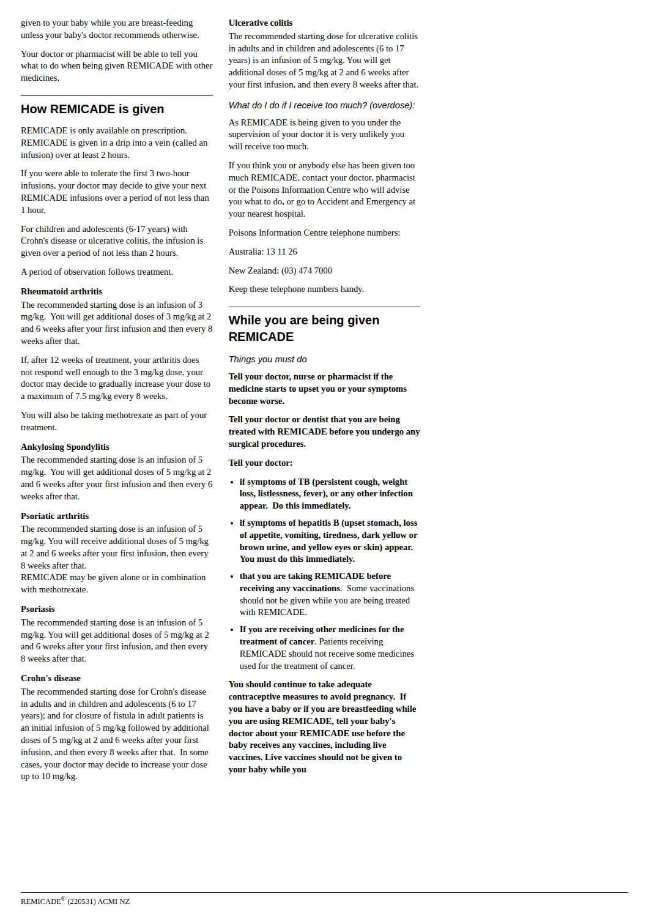given to your baby while you are breast-feeding unless your baby's doctor recommends otherwise.
Your doctor or pharmacist will be able to tell you what to do when being given REMICADE with other medicines.
How REMICADE is given
REMICADE is only available on prescription. REMICADE is given in a drip into a vein (called an infusion) over at least 2 hours.
If you were able to tolerate the first 3 two-hour infusions, your doctor may decide to give your next REMICADE infusions over a period of not less than 1 hour.
For children and adolescents (6-17 years) with Crohn's disease or ulcerative colitis, the infusion is given over a period of not less than 2 hours.
A period of observation follows treatment.
Rheumatoid arthritis
The recommended starting dose is an infusion of 3 mg/kg. You will get additional doses of 3 mg/kg at 2 and 6 weeks after your first infusion and then every 8 weeks after that.
If, after 12 weeks of treatment, your arthritis does not respond well enough to the 3 mg/kg dose, your doctor may decide to gradually increase your dose to a maximum of 7.5 mg/kg every 8 weeks.
You will also be taking methotrexate as part of your treatment.
Ankylosing Spondylitis
The recommended starting dose is an infusion of 5 mg/kg. You will get additional doses of 5 mg/kg at 2 and 6 weeks after your first infusion and then every 6 weeks after that.
Psoriatic arthritis
The recommended starting dose is an infusion of 5 mg/kg. You will receive additional doses of 5 mg/kg at 2 and 6 weeks after your first infusion, then every 8 weeks after that.
REMICADE may be given alone or in combination with methotrexate.
Psoriasis
The recommended starting dose is an infusion of 5 mg/kg. You will get additional doses of 5 mg/kg at 2 and 6 weeks after your first infusion, and then every 8 weeks after that.
Crohn's disease
The recommended starting dose for Crohn's disease in adults and in children and adolescents (6 to 17 years); and for closure of fistula in adult patients is an initial infusion of 5 mg/kg followed by additional doses of 5 mg/kg at 2 and 6 weeks after your first infusion, and then every 8 weeks after that. In some cases, your doctor may decide to increase your dose up to 10 mg/kg.
Ulcerative colitis
The recommended starting dose for ulcerative colitis in adults and in children and adolescents (6 to 17 years) is an infusion of 5 mg/kg. You will get additional doses of 5 mg/kg at 2 and 6 weeks after your first infusion, and then every 8 weeks after that.
What do I do if I receive too much? (overdose):
As REMICADE is being given to you under the supervision of your doctor it is very unlikely you will receive too much.
If you think you or anybody else has been given too much REMICADE, contact your doctor, pharmacist or the Poisons Information Centre who will advise you what to do, or go to Accident and Emergency at your nearest hospital.
Poisons Information Centre telephone numbers:
Australia: 13 11 26
New Zealand: (03) 474 7000
Keep these telephone numbers handy.
While you are being given REMICADE
Things you must do
Tell your doctor, nurse or pharmacist if the medicine starts to upset you or your symptoms become worse.
Tell your doctor or dentist that you are being treated with REMICADE before you undergo any surgical procedures.
Tell your doctor:
if symptoms of TB (persistent cough, weight loss, listlessness, fever), or any other infection appear. Do this immediately.
if symptoms of hepatitis B (upset stomach, loss of appetite, vomiting, tiredness, dark yellow or brown urine, and yellow eyes or skin) appear. You must do this immediately.
that you are taking REMICADE before receiving any vaccinations. Some vaccinations should not be given while you are being treated with REMICADE.
If you are receiving other medicines for the treatment of cancer. Patients receiving REMICADE should not receive some medicines used for the treatment of cancer.
You should continue to take adequate contraceptive measures to avoid pregnancy. If you have a baby or if you are breastfeeding while you are using REMICADE, tell your baby's doctor about your REMICADE use before the baby receives any vaccines, including live vaccines. Live vaccines should not be given to your baby while you
REMICADE® (220531) ACMI NZ